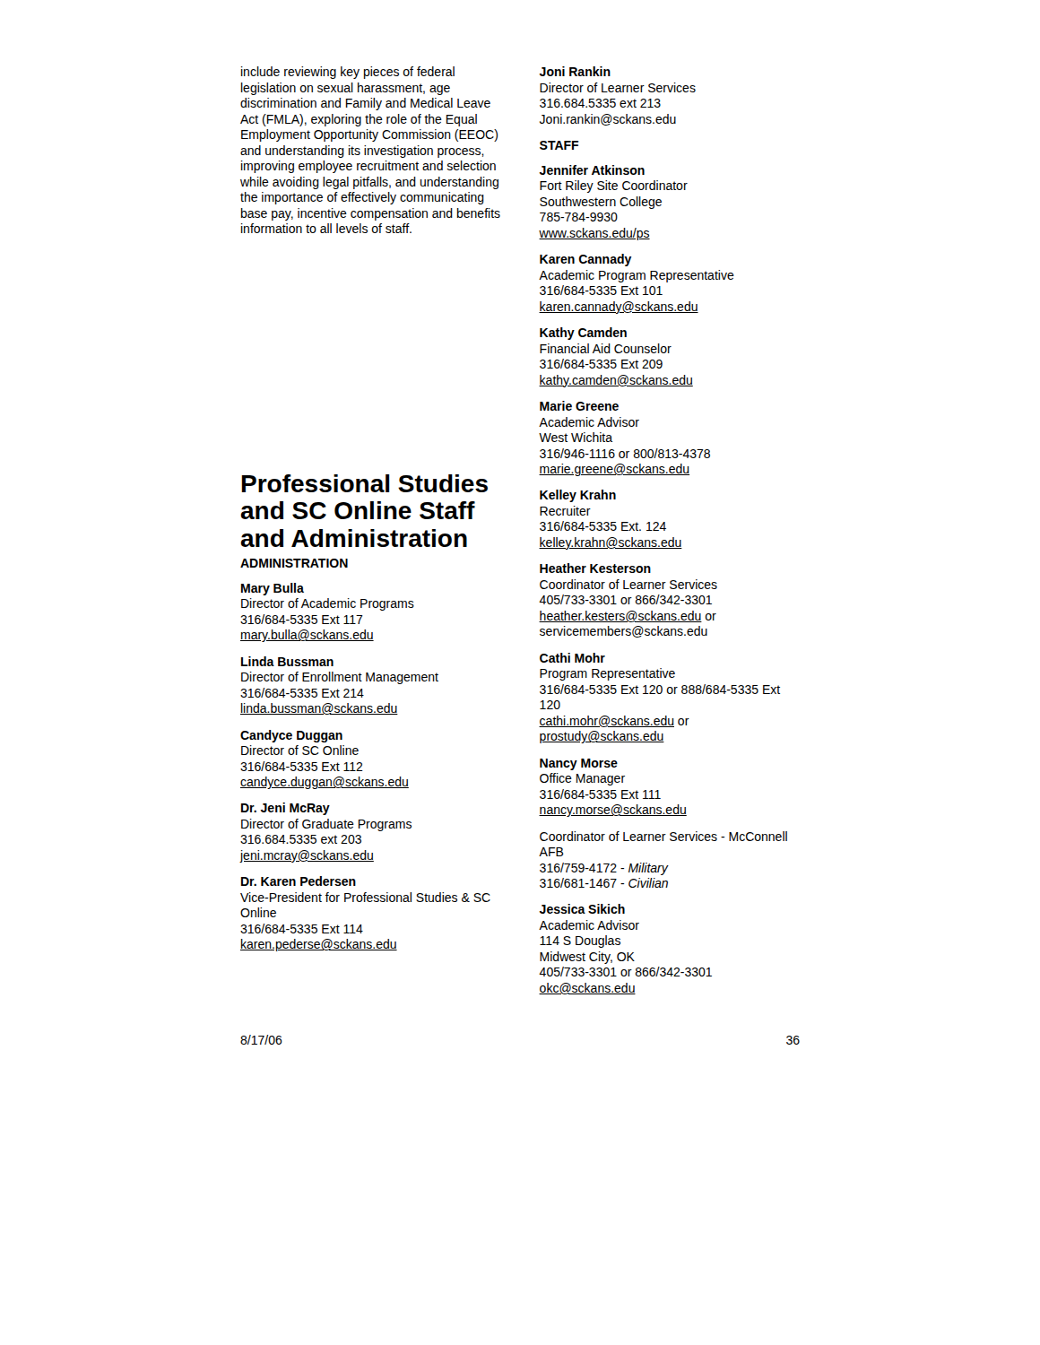include reviewing key pieces of federal legislation on sexual harassment, age discrimination and Family and Medical Leave Act (FMLA), exploring the role of the Equal Employment Opportunity Commission (EEOC) and understanding its investigation process, improving employee recruitment and selection while avoiding legal pitfalls, and understanding the importance of effectively communicating base pay, incentive compensation and benefits information to all levels of staff.
Professional Studies and SC Online Staff and Administration
ADMINISTRATION
Mary Bulla
Director of Academic Programs
316/684-5335 Ext 117
mary.bulla@sckans.edu
Linda Bussman
Director of Enrollment Management
316/684-5335 Ext 214
linda.bussman@sckans.edu
Candyce Duggan
Director of SC Online
316/684-5335 Ext 112
candyce.duggan@sckans.edu
Dr. Jeni McRay
Director of Graduate Programs
316.684.5335 ext 203
jeni.mcray@sckans.edu
Dr. Karen Pedersen
Vice-President for Professional Studies & SC Online
316/684-5335 Ext 114
karen.pederse@sckans.edu
Joni Rankin
Director of Learner Services
316.684.5335 ext 213
Joni.rankin@sckans.edu
STAFF
Jennifer Atkinson
Fort Riley Site Coordinator
Southwestern College
785-784-9930
www.sckans.edu/ps
Karen Cannady
Academic Program Representative
316/684-5335 Ext 101
karen.cannady@sckans.edu
Kathy Camden
Financial Aid Counselor
316/684-5335 Ext 209
kathy.camden@sckans.edu
Marie Greene
Academic Advisor
West Wichita
316/946-1116 or 800/813-4378
marie.greene@sckans.edu
Kelley Krahn
Recruiter
316/684-5335 Ext. 124
kelley.krahn@sckans.edu
Heather Kesterson
Coordinator of Learner Services
405/733-3301 or 866/342-3301
heather.kesters@sckans.edu or servicemembers@sckans.edu
Cathi Mohr
Program Representative
316/684-5335 Ext 120 or 888/684-5335 Ext 120
cathi.mohr@sckans.edu or prostudy@sckans.edu
Nancy Morse
Office Manager
316/684-5335 Ext 111
nancy.morse@sckans.edu
Coordinator of Learner Services - McConnell AFB
316/759-4172 - Military
316/681-1467 - Civilian
Jessica Sikich
Academic Advisor
114 S Douglas
Midwest City, OK
405/733-3301 or 866/342-3301
okc@sckans.edu
8/17/06 36